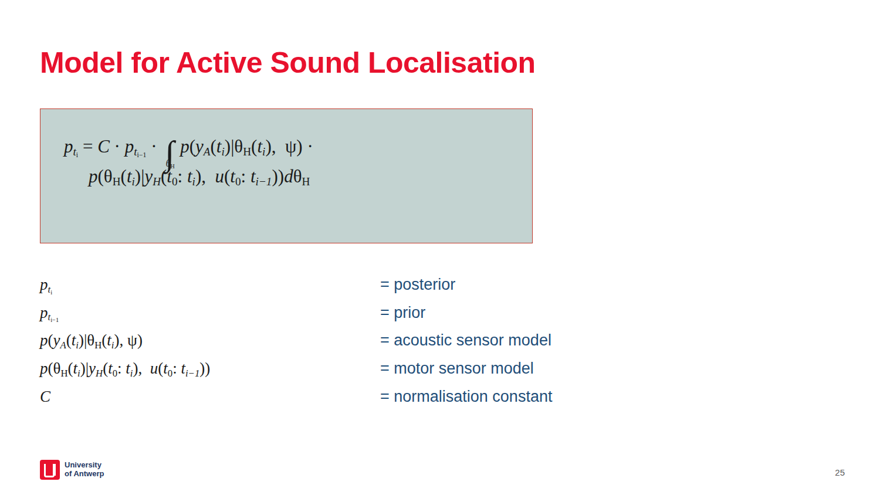Model for Active Sound Localisation
pti = C · pti−1 · ∫θH p(yA(ti)|θH(ti), ψ) · p(θH(ti)|yH(t0: ti), u(t0: ti−1))dθH
| p t i | = posterior |
| p t i−1 | = prior |
| p ( y A ( t i )/θ H ( t i ), ψ) | = acoustic sensor model |
| p (θ H ( t i )/ y H ( t 0 : t i ), u ( t 0 : t i−1 )) | = motor sensor model |
| C | = normalisation constant |
University
of Antwerp
25